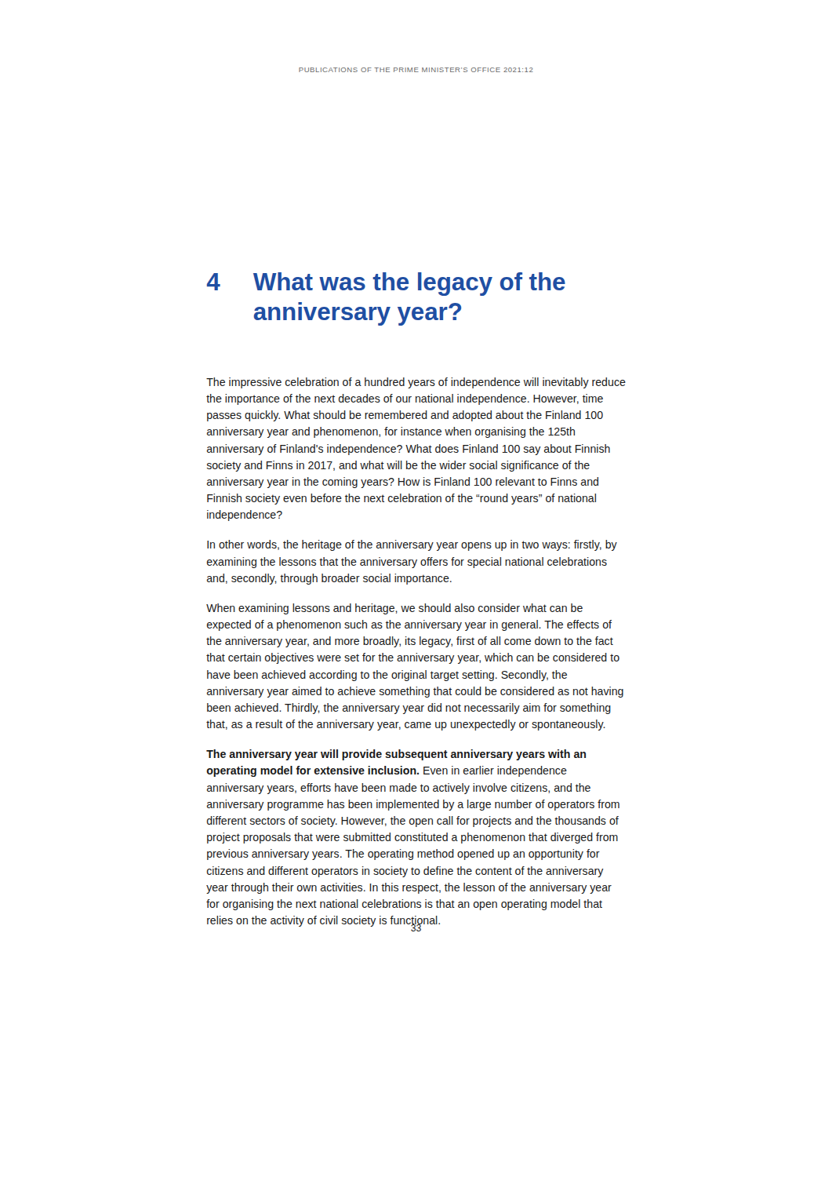Publications of the Prime Minister’s Office 2021:12
4 What was the legacy of the anniversary year?
The impressive celebration of a hundred years of independence will inevitably reduce the importance of the next decades of our national independence. However, time passes quickly. What should be remembered and adopted about the Finland 100 anniversary year and phenomenon, for instance when organising the 125th anniversary of Finland's independence? What does Finland 100 say about Finnish society and Finns in 2017, and what will be the wider social significance of the anniversary year in the coming years? How is Finland 100 relevant to Finns and Finnish society even before the next celebration of the “round years” of national independence?
In other words, the heritage of the anniversary year opens up in two ways: firstly, by examining the lessons that the anniversary offers for special national celebrations and, secondly, through broader social importance.
When examining lessons and heritage, we should also consider what can be expected of a phenomenon such as the anniversary year in general. The effects of the anniversary year, and more broadly, its legacy, first of all come down to the fact that certain objectives were set for the anniversary year, which can be considered to have been achieved according to the original target setting. Secondly, the anniversary year aimed to achieve something that could be considered as not having been achieved. Thirdly, the anniversary year did not necessarily aim for something that, as a result of the anniversary year, came up unexpectedly or spontaneously.
The anniversary year will provide subsequent anniversary years with an operating model for extensive inclusion. Even in earlier independence anniversary years, efforts have been made to actively involve citizens, and the anniversary programme has been implemented by a large number of operators from different sectors of society. However, the open call for projects and the thousands of project proposals that were submitted constituted a phenomenon that diverged from previous anniversary years. The operating method opened up an opportunity for citizens and different operators in society to define the content of the anniversary year through their own activities. In this respect, the lesson of the anniversary year for organising the next national celebrations is that an open operating model that relies on the activity of civil society is functional.
33